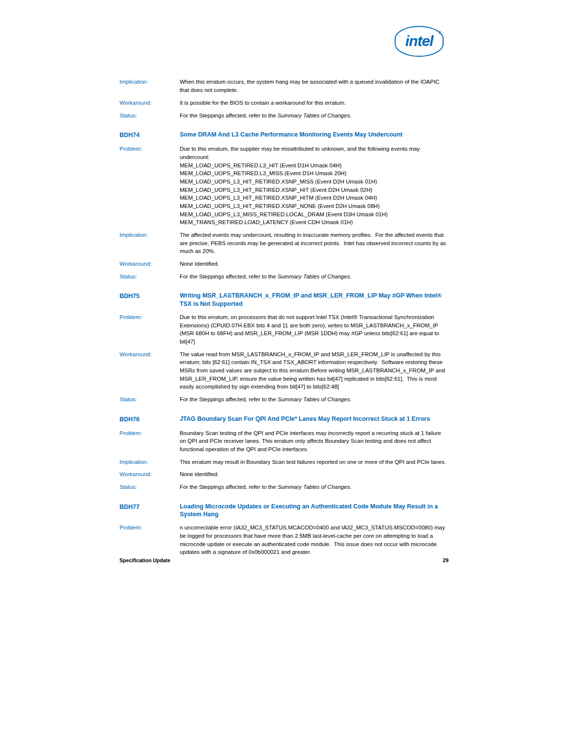intel®
| Implication: | When this erratum occurs, the system hang may be associated with a queued invalidation of the IOAPIC that does not complete. |
| Workaround: | It is possible for the BIOS to contain a workaround for this erratum. |
| Status: | For the Steppings affected, refer to the Summary Tables of Changes. |
BDH74
Some DRAM And L3 Cache Performance Monitoring Events May Undercount
| Problem: | Due to this erratum, the supplier may be misattributed to unknown, and the following events may undercount: MEM_LOAD_UOPS_RETIRED.L3_HIT (Event D1H Umask 04H) MEM_LOAD_UOPS_RETIRED.L3_MISS (Event D1H Umask 20H) MEM_LOAD_UOPS_L3_HIT_RETIRED.XSNP_MISS (Event D2H Umask 01H) MEM_LOAD_UOPS_L3_HIT_RETIRED.XSNP_HIT (Event D2H Umask 02H) MEM_LOAD_UOPS_L3_HIT_RETIRED.XSNP_HITM (Event D2H Umask 04H) MEM_LOAD_UOPS_L3_HIT_RETIRED.XSNP_NONE (Event D2H Umask 08H) MEM_LOAD_UOPS_L3_MISS_RETIRED.LOCAL_DRAM (Event D3H Umask 01H) MEM_TRANS_RETIRED.LOAD_LATENCY (Event CDH Umask 01H) |
| Implication: | The affected events may undercount, resulting in inaccurate memory profiles. For the affected events that are precise, PEBS records may be generated at incorrect points. Intel has observed incorrect counts by as much as 20%. |
| Workaround: | None Identified. |
| Status: | For the Steppings affected, refer to the Summary Tables of Changes. |
BDH75
Writing MSR_LASTBRANCH_x_FROM_IP and MSR_LER_FROM_LIP May #GP When Intel® TSX is Not Supported
| Problem: | Due to this erratum, on processors that do not support Intel TSX (Intel® Transactional Synchronization Extensions) (CPUID.07H.EBX bits 4 and 11 are both zero), writes to MSR_LASTBRANCH_x_FROM_IP (MSR 680H to 68FH) and MSR_LER_FROM_LIP (MSR 1DDH) may #GP unless bits[62:61] are equal to bit[47] |
| Workaround: | The value read from MSR_LASTBRANCH_x_FROM_IP and MSR_LER_FROM_LIP is unaffected by this erratum; bits [62:61] contain IN_TSX and TSX_ABORT information respectively. Software restoring these MSRs from saved values are subject to this erratum.Before writing MSR_LASTBRANCH_x_FROM_IP and MSR_LER_FROM_LIP, ensure the value being written has bit[47] replicated in bits[62:61]. This is most easily accomplished by sign extending from bit[47] to bits[62:48] |
| Status: | For the Steppings affected, refer to the Summary Tables of Changes. |
BDH76
JTAG Boundary Scan For QPI And PCIe* Lanes May Report Incorrect Stuck at 1 Errors
| Problem: | Boundary Scan testing of the QPI and PCIe interfaces may incorrectly report a recurring stuck at 1 failure on QPI and PCIe receiver lanes. This erratum only affects Boundary Scan testing and does not affect functional operation of the QPI and PCIe interfaces. |
| Implication: | This erratum may result in Boundary Scan test failures reported on one or more of the QPI and PCIe lanes. |
| Workaround: | None identified. |
| Status: | For the Steppings affected, refer to the Summary Tables of Changes. |
BDH77
Loading Microcode Updates or Executing an Authenticated Code Module May Result in a System Hang
| Problem: | n uncorrectable error (IA32_MC3_STATUS.MCACOD=0400 and IA32_MC3_STATUS.MSCOD=0080) may be logged for processors that have more than 2.5MB last-level-cache per core on attempting to load a microcode update or execute an authenticated code module. This issue does not occur with microcode updates with a signature of 0x0b000021 and greater. |
Specification Update 29